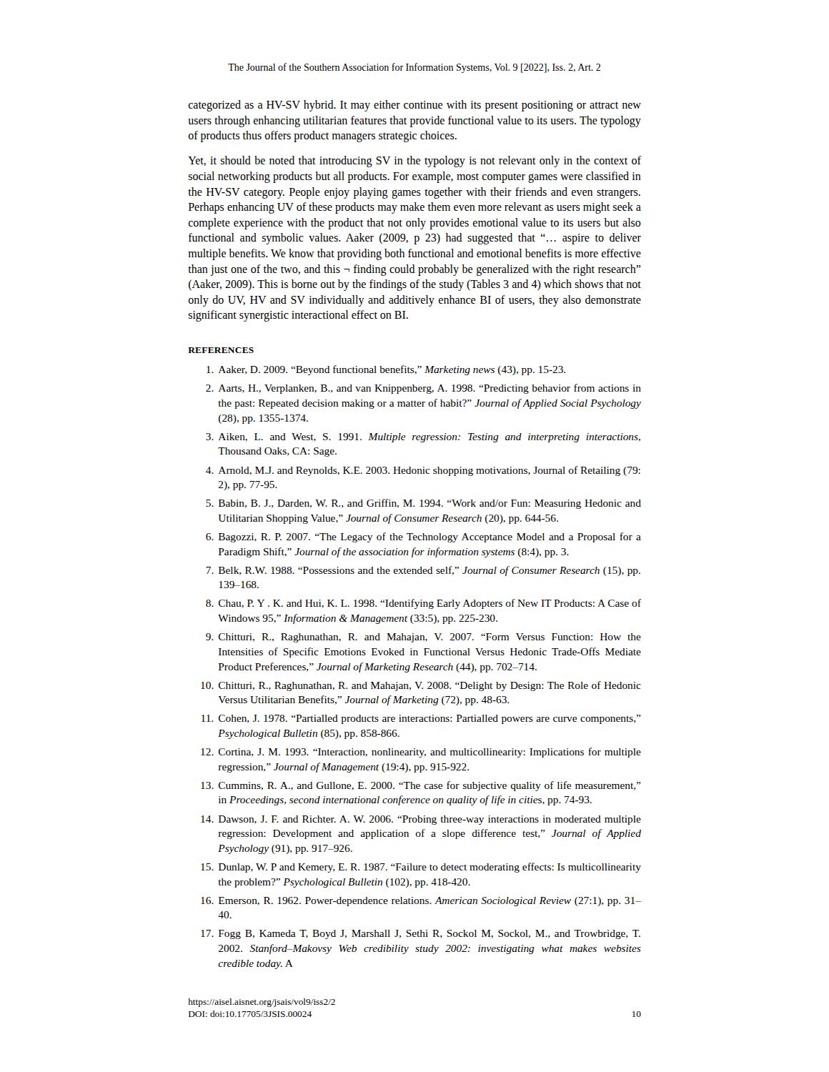The Journal of the Southern Association for Information Systems, Vol. 9 [2022], Iss. 2, Art. 2
categorized as a HV-SV hybrid. It may either continue with its present positioning or attract new users through enhancing utilitarian features that provide functional value to its users. The typology of products thus offers product managers strategic choices.
Yet, it should be noted that introducing SV in the typology is not relevant only in the context of social networking products but all products. For example, most computer games were classified in the HV-SV category. People enjoy playing games together with their friends and even strangers. Perhaps enhancing UV of these products may make them even more relevant as users might seek a complete experience with the product that not only provides emotional value to its users but also functional and symbolic values. Aaker (2009, p 23) had suggested that “… aspire to deliver multiple benefits. We know that providing both functional and emotional benefits is more effective than just one of the two, and this ¬ finding could probably be generalized with the right research” (Aaker, 2009). This is borne out by the findings of the study (Tables 3 and 4) which shows that not only do UV, HV and SV individually and additively enhance BI of users, they also demonstrate significant synergistic interactional effect on BI.
REFERENCES
Aaker, D. 2009. “Beyond functional benefits,” Marketing news (43), pp. 15-23.
Aarts, H., Verplanken, B., and van Knippenberg, A. 1998. “Predicting behavior from actions in the past: Repeated decision making or a matter of habit?” Journal of Applied Social Psychology (28), pp. 1355-1374.
Aiken, L. and West, S. 1991. Multiple regression: Testing and interpreting interactions, Thousand Oaks, CA: Sage.
Arnold, M.J. and Reynolds, K.E. 2003. Hedonic shopping motivations, Journal of Retailing (79: 2), pp. 77-95.
Babin, B. J., Darden, W. R., and Griffin, M. 1994. “Work and/or Fun: Measuring Hedonic and Utilitarian Shopping Value,” Journal of Consumer Research (20), pp. 644-56.
Bagozzi, R. P. 2007. “The Legacy of the Technology Acceptance Model and a Proposal for a Paradigm Shift,” Journal of the association for information systems (8:4), pp. 3.
Belk, R.W. 1988. “Possessions and the extended self,” Journal of Consumer Research (15), pp. 139–168.
Chau, P. Y . K. and Hui, K. L. 1998. “Identifying Early Adopters of New IT Products: A Case of Windows 95,” Information & Management (33:5), pp. 225-230.
Chitturi, R., Raghunathan, R. and Mahajan, V. 2007. “Form Versus Function: How the Intensities of Specific Emotions Evoked in Functional Versus Hedonic Trade-Offs Mediate Product Preferences,” Journal of Marketing Research (44), pp. 702–714.
Chitturi, R., Raghunathan, R. and Mahajan, V. 2008. “Delight by Design: The Role of Hedonic Versus Utilitarian Benefits,” Journal of Marketing (72), pp. 48-63.
Cohen, J. 1978. “Partialled products are interactions: Partialled powers are curve components,” Psychological Bulletin (85), pp. 858-866.
Cortina, J. M. 1993. “Interaction, nonlinearity, and multicollinearity: Implications for multiple regression,” Journal of Management (19:4), pp. 915-922.
Cummins, R. A., and Gullone, E. 2000. “The case for subjective quality of life measurement,” in Proceedings, second international conference on quality of life in cities, pp. 74-93.
Dawson, J. F. and Richter. A. W. 2006. “Probing three-way interactions in moderated multiple regression: Development and application of a slope difference test,” Journal of Applied Psychology (91), pp. 917–926.
Dunlap, W. P and Kemery, E. R. 1987. “Failure to detect moderating effects: Is multicollinearity the problem?” Psychological Bulletin (102), pp. 418-420.
Emerson, R. 1962. Power-dependence relations. American Sociological Review (27:1), pp. 31–40.
Fogg B, Kameda T, Boyd J, Marshall J, Sethi R, Sockol M, Sockol, M., and Trowbridge, T. 2002. Stanford–Makovsy Web credibility study 2002: investigating what makes websites credible today. A
https://aisel.aisnet.org/jsais/vol9/iss2/2 DOI: doi:10.17705/3JSIS.00024 10